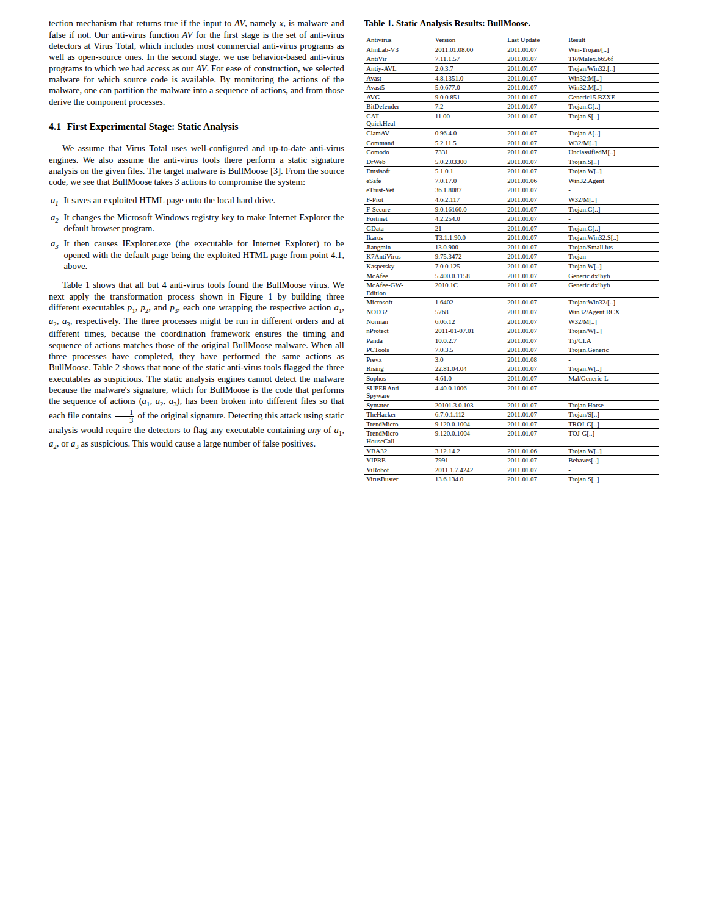tection mechanism that returns true if the input to AV, namely x, is malware and false if not. Our anti-virus function AV for the first stage is the set of anti-virus detectors at Virus Total, which includes most commercial anti-virus programs as well as open-source ones. In the second stage, we use behavior-based anti-virus programs to which we had access as our AV. For ease of construction, we selected malware for which source code is available. By monitoring the actions of the malware, one can partition the malware into a sequence of actions, and from those derive the component processes.
4.1 First Experimental Stage: Static Analysis
We assume that Virus Total uses well-configured and up-to-date anti-virus engines. We also assume the anti-virus tools there perform a static signature analysis on the given files. The target malware is BullMoose [3]. From the source code, we see that BullMoose takes 3 actions to compromise the system:
a1 It saves an exploited HTML page onto the local hard drive.
a2 It changes the Microsoft Windows registry key to make Internet Explorer the default browser program.
a3 It then causes IExplorer.exe (the executable for Internet Explorer) to be opened with the default page being the exploited HTML page from point 4.1, above.
Table 1 shows that all but 4 anti-virus tools found the BullMoose virus. We next apply the transformation process shown in Figure 1 by building three different executables p1, p2, and p3, each one wrapping the respective action a1, a2, a3, respectively. The three processes might be run in different orders and at different times, because the coordination framework ensures the timing and sequence of actions matches those of the original BullMoose malware. When all three processes have completed, they have performed the same actions as BullMoose. Table 2 shows that none of the static anti-virus tools flagged the three executables as suspicious. The static analysis engines cannot detect the malware because the malware's signature, which for BullMoose is the code that performs the sequence of actions (a1, a2, a3), has been broken into different files so that each file contains 13 of the original signature. Detecting this attack using static analysis would require the detectors to flag any executable containing any of a1, a2, or a3 as suspicious. This would cause a large number of false positives.
Table 1. Static Analysis Results: BullMoose.
| Antivirus | Version | Last Update | Result |
| --- | --- | --- | --- |
| AhnLab-V3 | 2011.01.08.00 | 2011.01.07 | Win-Trojan/[..] |
| AntiVir | 7.11.1.57 | 2011.01.07 | TR/Malex.6656f |
| Antiy-AVL | 2.0.3.7 | 2011.01.07 | Trojan/Win32.[..] |
| Avast | 4.8.1351.0 | 2011.01.07 | Win32:M[..] |
| Avast5 | 5.0.677.0 | 2011.01.07 | Win32:M[..] |
| AVG | 9.0.0.851 | 2011.01.07 | Generic15.BZXE |
| BitDefender | 7.2 | 2011.01.07 | Trojan.G[..] |
| CAT- QuickHeal | 11.00 | 2011.01.07 | Trojan.S[..] |
| ClamAV | 0.96.4.0 | 2011.01.07 | Trojan.A[..] |
| Command | 5.2.11.5 | 2011.01.07 | W32/M[..] |
| Comodo | 7331 | 2011.01.07 | UnclassifiedM[..] |
| DrWeb | 5.0.2.03300 | 2011.01.07 | Trojan.S[..] |
| Emsisoft | 5.1.0.1 | 2011.01.07 | Trojan.W[..] |
| eSafe | 7.0.17.0 | 2011.01.06 | Win32.Agent |
| eTrust-Vet | 36.1.8087 | 2011.01.07 | - |
| F-Prot | 4.6.2.117 | 2011.01.07 | W32/M[..] |
| F-Secure | 9.0.16160.0 | 2011.01.07 | Trojan.G[..] |
| Fortinet | 4.2.254.0 | 2011.01.07 | - |
| GData | 21 | 2011.01.07 | Trojan.G[..] |
| Ikarus | T3.1.1.90.0 | 2011.01.07 | Trojan.Win32.S[..] |
| Jiangmin | 13.0.900 | 2011.01.07 | Trojan/Small.hts |
| K7AntiVirus | 9.75.3472 | 2011.01.07 | Trojan |
| Kaspersky | 7.0.0.125 | 2011.01.07 | Trojan.W[..] |
| McAfee | 5.400.0.1158 | 2011.01.07 | Generic.dx!hyb |
| McAfee-GW- Edition | 2010.1C | 2011.01.07 | Generic.dx!hyb |
| Microsoft | 1.6402 | 2011.01.07 | Trojan:Win32/[..] |
| NOD32 | 5768 | 2011.01.07 | Win32/Agent.RCX |
| Norman | 6.06.12 | 2011.01.07 | W32/M[..] |
| nProtect | 2011-01-07.01 | 2011.01.07 | Trojan/W[..] |
| Panda | 10.0.2.7 | 2011.01.07 | Trj/CI.A |
| PCTools | 7.0.3.5 | 2011.01.07 | Trojan.Generic |
| Prevx | 3.0 | 2011.01.08 | - |
| Rising | 22.81.04.04 | 2011.01.07 | Trojan.W[..] |
| Sophos | 4.61.0 | 2011.01.07 | Mal/Generic-L |
| SUPERAnti Spyware | 4.40.0.1006 | 2011.01.07 | - |
| Symatec | 20101.3.0.103 | 2011.01.07 | Trojan Horse |
| TheHacker | 6.7.0.1.112 | 2011.01.07 | Trojan/S[..] |
| TrendMicro | 9.120.0.1004 | 2011.01.07 | TROJ-G[..] |
| TrendMicro- HouseCall | 9.120.0.1004 | 2011.01.07 | TOJ-G[..] |
| VBA32 | 3.12.14.2 | 2011.01.06 | Trojan.W[..] |
| VIPRE | 7991 | 2011.01.07 | Behaves[..] |
| ViRobot | 2011.1.7.4242 | 2011.01.07 | - |
| VirusBuster | 13.6.134.0 | 2011.01.07 | Trojan.S[..] |